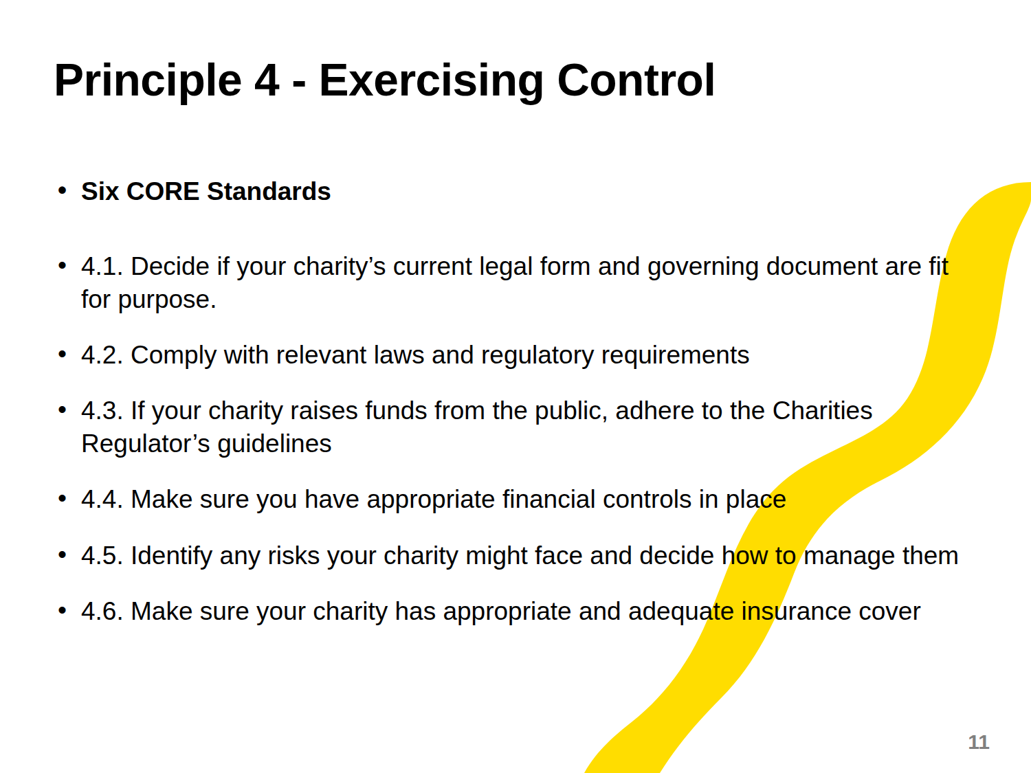Principle 4 - Exercising Control
Six CORE Standards
4.1. Decide if your charity’s current legal form and governing document are fit for purpose.
4.2. Comply with relevant laws and regulatory requirements
4.3. If your charity raises funds from the public, adhere to the Charities Regulator’s guidelines
4.4. Make sure you have appropriate financial controls in place
4.5. Identify any risks your charity might face and decide how to manage them
4.6. Make sure your charity has appropriate and adequate insurance cover
11